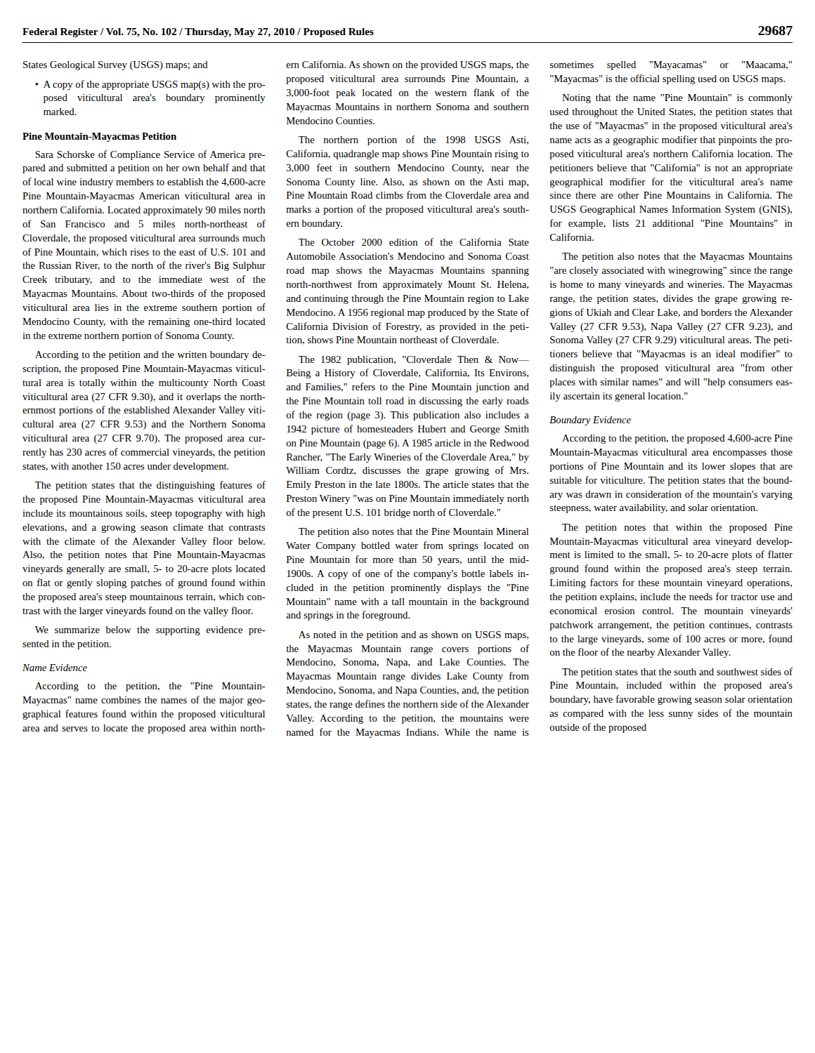Federal Register / Vol. 75, No. 102 / Thursday, May 27, 2010 / Proposed Rules
29687
States Geological Survey (USGS) maps; and
A copy of the appropriate USGS map(s) with the proposed viticultural area's boundary prominently marked.
Pine Mountain-Mayacmas Petition
Sara Schorske of Compliance Service of America prepared and submitted a petition on her own behalf and that of local wine industry members to establish the 4,600-acre Pine Mountain-Mayacmas American viticultural area in northern California. Located approximately 90 miles north of San Francisco and 5 miles north-northeast of Cloverdale, the proposed viticultural area surrounds much of Pine Mountain, which rises to the east of U.S. 101 and the Russian River, to the north of the river's Big Sulphur Creek tributary, and to the immediate west of the Mayacmas Mountains. About two-thirds of the proposed viticultural area lies in the extreme southern portion of Mendocino County, with the remaining one-third located in the extreme northern portion of Sonoma County.
According to the petition and the written boundary description, the proposed Pine Mountain-Mayacmas viticultural area is totally within the multicounty North Coast viticultural area (27 CFR 9.30), and it overlaps the northernmost portions of the established Alexander Valley viticultural area (27 CFR 9.53) and the Northern Sonoma viticultural area (27 CFR 9.70). The proposed area currently has 230 acres of commercial vineyards, the petition states, with another 150 acres under development.
The petition states that the distinguishing features of the proposed Pine Mountain-Mayacmas viticultural area include its mountainous soils, steep topography with high elevations, and a growing season climate that contrasts with the climate of the Alexander Valley floor below. Also, the petition notes that Pine Mountain-Mayacmas vineyards generally are small, 5- to 20-acre plots located on flat or gently sloping patches of ground found within the proposed area's steep mountainous terrain, which contrast with the larger vineyards found on the valley floor.
We summarize below the supporting evidence presented in the petition.
Name Evidence
According to the petition, the "Pine Mountain-Mayacmas" name combines the names of the major geographical features found within the proposed viticultural area and serves to locate the proposed area within northern California. As shown on the provided USGS maps, the proposed viticultural area surrounds Pine Mountain, a 3,000-foot peak located on the western flank of the Mayacmas Mountains in northern Sonoma and southern Mendocino Counties.
The northern portion of the 1998 USGS Asti, California, quadrangle map shows Pine Mountain rising to 3,000 feet in southern Mendocino County, near the Sonoma County line. Also, as shown on the Asti map, Pine Mountain Road climbs from the Cloverdale area and marks a portion of the proposed viticultural area's southern boundary.
The October 2000 edition of the California State Automobile Association's Mendocino and Sonoma Coast road map shows the Mayacmas Mountains spanning north-northwest from approximately Mount St. Helena, and continuing through the Pine Mountain region to Lake Mendocino. A 1956 regional map produced by the State of California Division of Forestry, as provided in the petition, shows Pine Mountain northeast of Cloverdale.
The 1982 publication, "Cloverdale Then & Now—Being a History of Cloverdale, California, Its Environs, and Families," refers to the Pine Mountain junction and the Pine Mountain toll road in discussing the early roads of the region (page 3). This publication also includes a 1942 picture of homesteaders Hubert and George Smith on Pine Mountain (page 6). A 1985 article in the Redwood Rancher, "The Early Wineries of the Cloverdale Area," by William Cordtz, discusses the grape growing of Mrs. Emily Preston in the late 1800s. The article states that the Preston Winery "was on Pine Mountain immediately north of the present U.S. 101 bridge north of Cloverdale."
The petition also notes that the Pine Mountain Mineral Water Company bottled water from springs located on Pine Mountain for more than 50 years, until the mid-1900s. A copy of one of the company's bottle labels included in the petition prominently displays the "Pine Mountain" name with a tall mountain in the background and springs in the foreground.
As noted in the petition and as shown on USGS maps, the Mayacmas Mountain range covers portions of Mendocino, Sonoma, Napa, and Lake Counties. The Mayacmas Mountain range divides Lake County from Mendocino, Sonoma, and Napa Counties, and, the petition states, the range defines the northern side of the Alexander Valley. According to the petition, the mountains were named for the Mayacmas Indians. While the name is sometimes spelled "Mayacamas" or "Maacama," "Mayacmas" is the official spelling used on USGS maps.
Noting that the name "Pine Mountain" is commonly used throughout the United States, the petition states that the use of "Mayacmas" in the proposed viticultural area's name acts as a geographic modifier that pinpoints the proposed viticultural area's northern California location. The petitioners believe that "California" is not an appropriate geographical modifier for the viticultural area's name since there are other Pine Mountains in California. The USGS Geographical Names Information System (GNIS), for example, lists 21 additional "Pine Mountains" in California.
The petition also notes that the Mayacmas Mountains "are closely associated with winegrowing" since the range is home to many vineyards and wineries. The Mayacmas range, the petition states, divides the grape growing regions of Ukiah and Clear Lake, and borders the Alexander Valley (27 CFR 9.53), Napa Valley (27 CFR 9.23), and Sonoma Valley (27 CFR 9.29) viticultural areas. The petitioners believe that "Mayacmas is an ideal modifier" to distinguish the proposed viticultural area "from other places with similar names" and will "help consumers easily ascertain its general location."
Boundary Evidence
According to the petition, the proposed 4,600-acre Pine Mountain-Mayacmas viticultural area encompasses those portions of Pine Mountain and its lower slopes that are suitable for viticulture. The petition states that the boundary was drawn in consideration of the mountain's varying steepness, water availability, and solar orientation.
The petition notes that within the proposed Pine Mountain-Mayacmas viticultural area vineyard development is limited to the small, 5- to 20-acre plots of flatter ground found within the proposed area's steep terrain. Limiting factors for these mountain vineyard operations, the petition explains, include the needs for tractor use and economical erosion control. The mountain vineyards' patchwork arrangement, the petition continues, contrasts to the large vineyards, some of 100 acres or more, found on the floor of the nearby Alexander Valley.
The petition states that the south and southwest sides of Pine Mountain, included within the proposed area's boundary, have favorable growing season solar orientation as compared with the less sunny sides of the mountain outside of the proposed